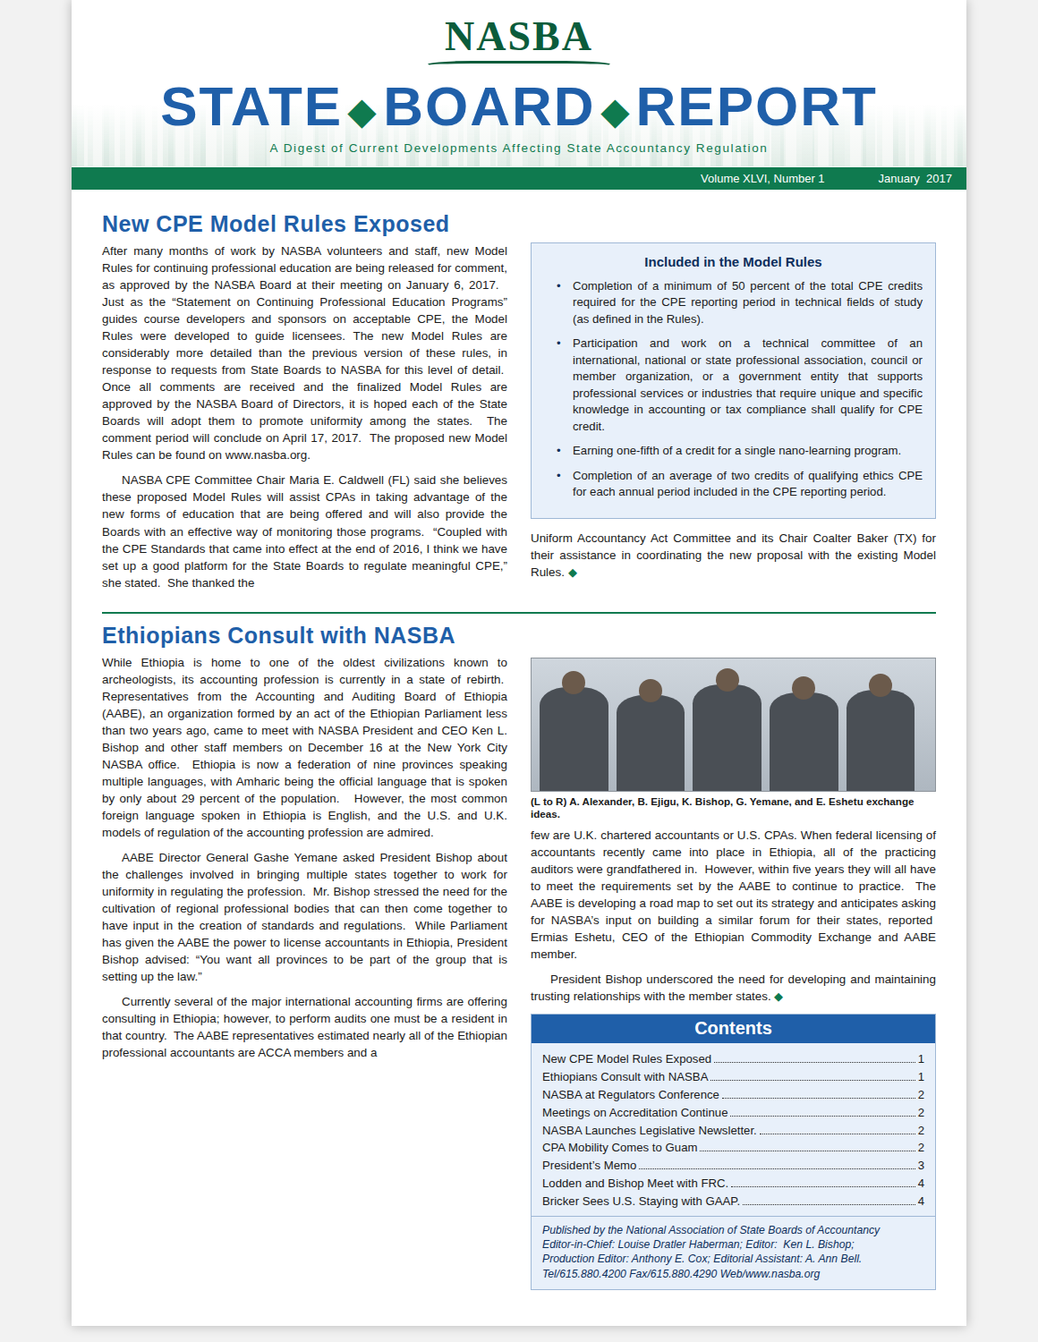NASBA
STATE◆BOARD◆REPORT
A Digest of Current Developments Affecting State Accountancy Regulation
Volume XLVI, Number 1 January 2017
New CPE Model Rules Exposed
After many months of work by NASBA volunteers and staff, new Model Rules for continuing professional education are being released for comment, as approved by the NASBA Board at their meeting on January 6, 2017. Just as the “Statement on Continuing Professional Education Programs” guides course developers and sponsors on acceptable CPE, the Model Rules were developed to guide licensees. The new Model Rules are considerably more detailed than the previous version of these rules, in response to requests from State Boards to NASBA for this level of detail. Once all comments are received and the finalized Model Rules are approved by the NASBA Board of Directors, it is hoped each of the State Boards will adopt them to promote uniformity among the states. The comment period will conclude on April 17, 2017. The proposed new Model Rules can be found on www.nasba.org.
NASBA CPE Committee Chair Maria E. Caldwell (FL) said she believes these proposed Model Rules will assist CPAs in taking advantage of the new forms of education that are being offered and will also provide the Boards with an effective way of monitoring those programs. “Coupled with the CPE Standards that came into effect at the end of 2016, I think we have set up a good platform for the State Boards to regulate meaningful CPE,” she stated. She thanked the
Included in the Model Rules
Completion of a minimum of 50 percent of the total CPE credits required for the CPE reporting period in technical fields of study (as defined in the Rules).
Participation and work on a technical committee of an international, national or state professional association, council or member organization, or a government entity that supports professional services or industries that require unique and specific knowledge in accounting or tax compliance shall qualify for CPE credit.
Earning one-fifth of a credit for a single nano-learning program.
Completion of an average of two credits of qualifying ethics CPE for each annual period included in the CPE reporting period.
Uniform Accountancy Act Committee and its Chair Coalter Baker (TX) for their assistance in coordinating the new proposal with the existing Model Rules. ◆
Ethiopians Consult with NASBA
While Ethiopia is home to one of the oldest civilizations known to archeologists, its accounting profession is currently in a state of rebirth. Representatives from the Accounting and Auditing Board of Ethiopia (AABE), an organization formed by an act of the Ethiopian Parliament less than two years ago, came to meet with NASBA President and CEO Ken L. Bishop and other staff members on December 16 at the New York City NASBA office. Ethiopia is now a federation of nine provinces speaking multiple languages, with Amharic being the official language that is spoken by only about 29 percent of the population. However, the most common foreign language spoken in Ethiopia is English, and the U.S. and U.K. models of regulation of the accounting profession are admired.
AABE Director General Gashe Yemane asked President Bishop about the challenges involved in bringing multiple states together to work for uniformity in regulating the profession. Mr. Bishop stressed the need for the cultivation of regional professional bodies that can then come together to have input in the creation of standards and regulations. While Parliament has given the AABE the power to license accountants in Ethiopia, President Bishop advised: “You want all provinces to be part of the group that is setting up the law.”
Currently several of the major international accounting firms are offering consulting in Ethiopia; however, to perform audits one must be a resident in that country. The AABE representatives estimated nearly all of the Ethiopian professional accountants are ACCA members and a
(L to R) A. Alexander, B. Ejigu, K. Bishop, G. Yemane, and E. Eshetu exchange ideas.
few are U.K. chartered accountants or U.S. CPAs. When federal licensing of accountants recently came into place in Ethiopia, all of the practicing auditors were grandfathered in. However, within five years they will all have to meet the requirements set by the AABE to continue to practice. The AABE is developing a road map to set out its strategy and anticipates asking for NASBA’s input on building a similar forum for their states, reported Ermias Eshetu, CEO of the Ethiopian Commodity Exchange and AABE member.
President Bishop underscored the need for developing and maintaining trusting relationships with the member states. ◆
Contents
New CPE Model Rules Exposed 1
Ethiopians Consult with NASBA 1
NASBA at Regulators Conference 2
Meetings on Accreditation Continue 2
NASBA Launches Legislative Newsletter. 2
CPA Mobility Comes to Guam 2
President’s Memo 3
Lodden and Bishop Meet with FRC. 4
Bricker Sees U.S. Staying with GAAP. 4
Published by the National Association of State Boards of Accountancy
Editor-in-Chief: Louise Dratler Haberman; Editor: Ken L. Bishop;
Production Editor: Anthony E. Cox; Editorial Assistant: A. Ann Bell.
Tel/615.880.4200 Fax/615.880.4290 Web/www.nasba.org